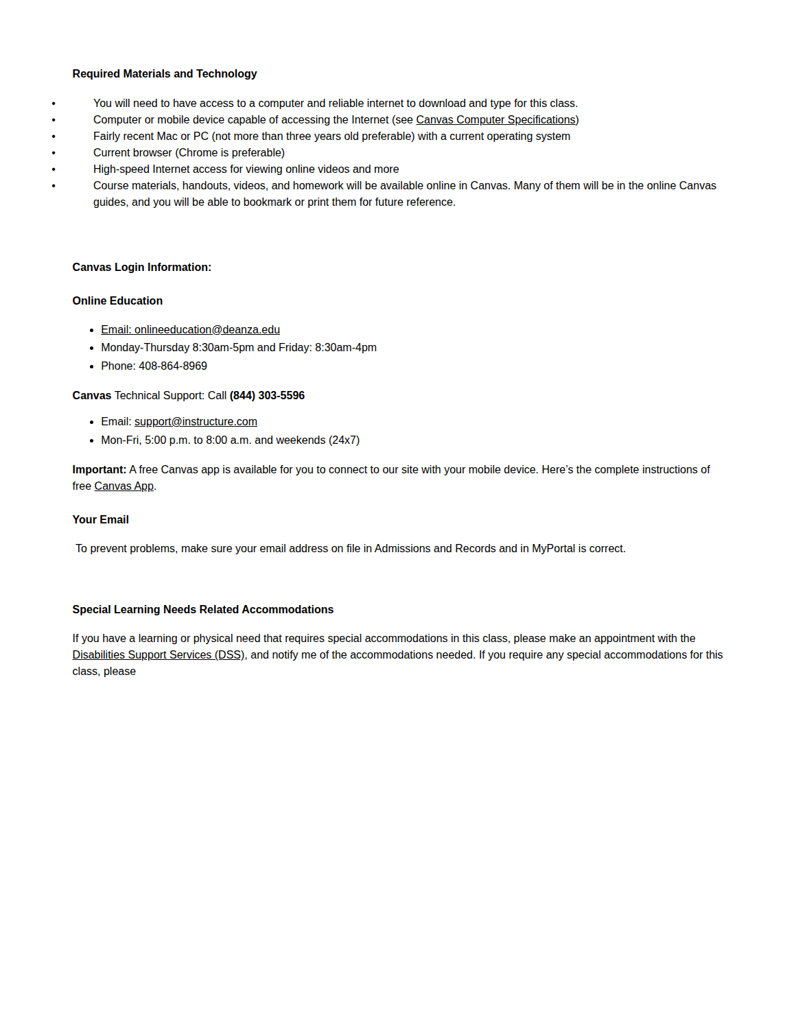Required Materials and Technology
•You will need to have access to a computer and reliable internet to download and type for this class.
•Computer or mobile device capable of accessing the Internet (see Canvas Computer Specifications)
•Fairly recent Mac or PC (not more than three years old preferable) with a current operating system
•Current browser (Chrome is preferable)
•High-speed Internet access for viewing online videos and more
•Course materials, handouts, videos, and homework will be available online in Canvas. Many of them will be in the online Canvas guides, and you will be able to bookmark or print them for future reference.
Canvas Login Information:
Online Education
Email: onlineeducation@deanza.edu
Monday-Thursday 8:30am-5pm and Friday: 8:30am-4pm
Phone: 408-864-8969
Canvas Technical Support: Call (844) 303-5596
Email: support@instructure.com
Mon-Fri, 5:00 p.m. to 8:00 a.m. and weekends (24x7)
Important: A free Canvas app is available for you to connect to our site with your mobile device. Here’s the complete instructions of free Canvas App.
Your Email
To prevent problems, make sure your email address on file in Admissions and Records and in MyPortal is correct.
Special Learning Needs Related Accommodations
If you have a learning or physical need that requires special accommodations in this class, please make an appointment with the Disabilities Support Services (DSS), and notify me of the accommodations needed. If you require any special accommodations for this class, please